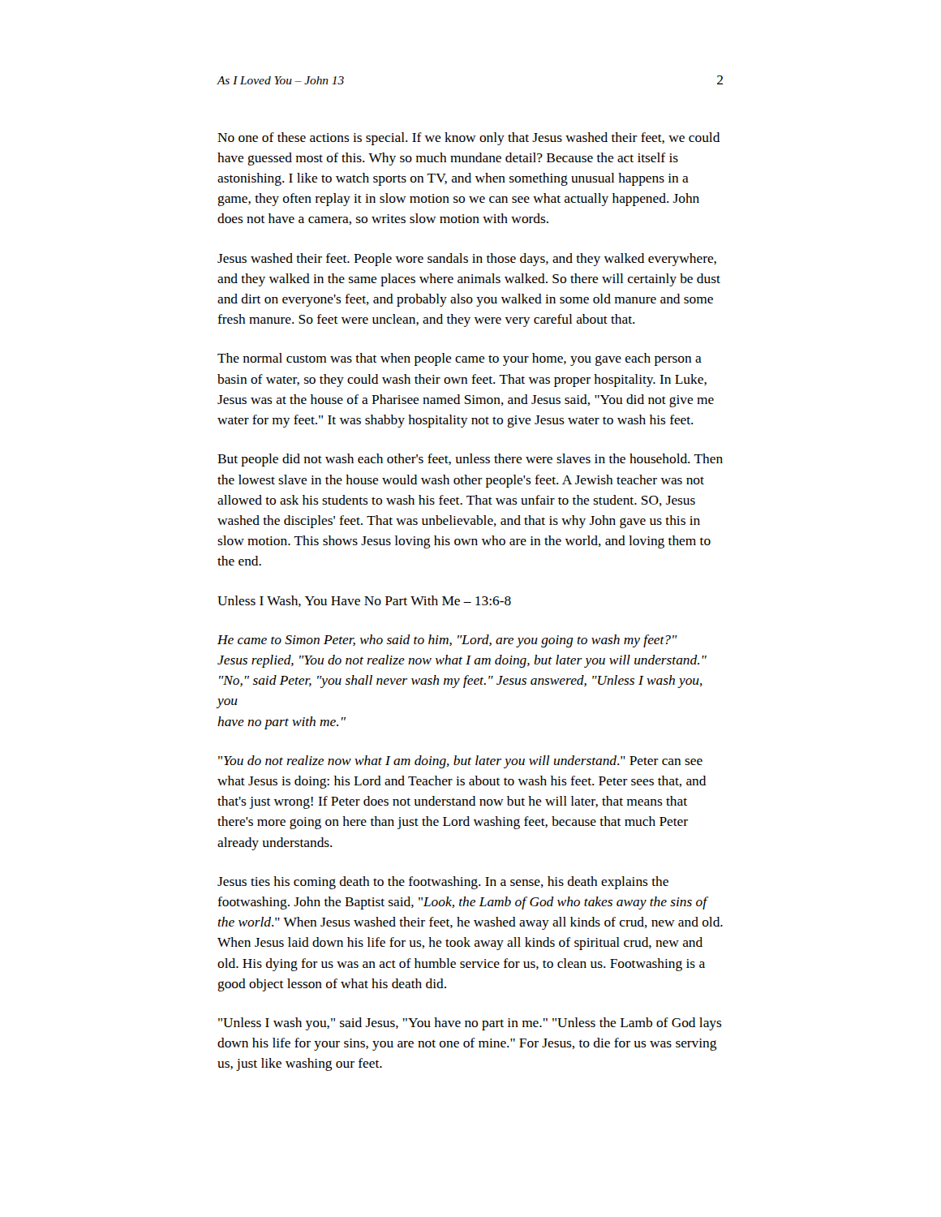As I Loved You – John 13
2
No one of these actions is special. If we know only that Jesus washed their feet, we could have guessed most of this. Why so much mundane detail? Because the act itself is astonishing. I like to watch sports on TV, and when something unusual happens in a game, they often replay it in slow motion so we can see what actually happened. John does not have a camera, so writes slow motion with words.
Jesus washed their feet. People wore sandals in those days, and they walked everywhere, and they walked in the same places where animals walked. So there will certainly be dust and dirt on everyone's feet, and probably also you walked in some old manure and some fresh manure. So feet were unclean, and they were very careful about that.
The normal custom was that when people came to your home, you gave each person a basin of water, so they could wash their own feet. That was proper hospitality. In Luke, Jesus was at the house of a Pharisee named Simon, and Jesus said, "You did not give me water for my feet." It was shabby hospitality not to give Jesus water to wash his feet.
But people did not wash each other's feet, unless there were slaves in the household. Then the lowest slave in the house would wash other people's feet. A Jewish teacher was not allowed to ask his students to wash his feet. That was unfair to the student. SO, Jesus washed the disciples' feet. That was unbelievable, and that is why John gave us this in slow motion. This shows Jesus loving his own who are in the world, and loving them to the end.
Unless I Wash, You Have No Part With Me – 13:6-8
He came to Simon Peter, who said to him, "Lord, are you going to wash my feet?" Jesus replied, "You do not realize now what I am doing, but later you will understand." "No," said Peter, "you shall never wash my feet." Jesus answered, "Unless I wash you, you have no part with me."
"You do not realize now what I am doing, but later you will understand." Peter can see what Jesus is doing: his Lord and Teacher is about to wash his feet. Peter sees that, and that's just wrong! If Peter does not understand now but he will later, that means that there's more going on here than just the Lord washing feet, because that much Peter already understands.
Jesus ties his coming death to the footwashing. In a sense, his death explains the footwashing. John the Baptist said, "Look, the Lamb of God who takes away the sins of the world." When Jesus washed their feet, he washed away all kinds of crud, new and old. When Jesus laid down his life for us, he took away all kinds of spiritual crud, new and old. His dying for us was an act of humble service for us, to clean us. Footwashing is a good object lesson of what his death did.
"Unless I wash you," said Jesus, "You have no part in me." "Unless the Lamb of God lays down his life for your sins, you are not one of mine." For Jesus, to die for us was serving us, just like washing our feet.